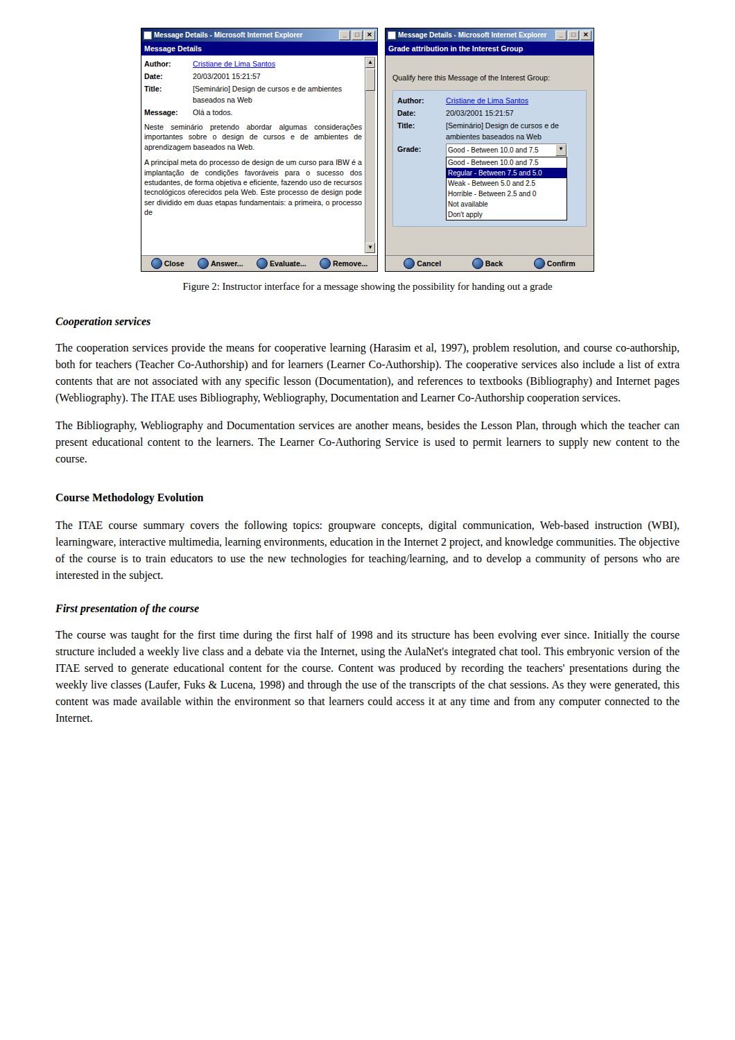Message Details - Microsoft Internet Explorer _□✕
Message Details
▲
▼
Author: Cristiane de Lima Santos
Date: 20/03/2001 15:21:57
Title: [Seminário] Design de cursos e de ambientes baseados na Web
Message: Olá a todos.
Neste seminário pretendo abordar algumas considerações importantes sobre o design de cursos e de ambientes de aprendizagem baseados na Web.
A principal meta do processo de design de um curso para IBW é a implantação de condições favoráveis para o sucesso dos estudantes, de forma objetiva e eficiente, fazendo uso de recursos tecnológicos oferecidos pela Web. Este processo de design pode ser dividido em duas etapas fundamentais: a primeira, o processo de
Close Answer... Evaluate... Remove...
Message Details - Microsoft Internet Explorer _□✕
Grade attribution in the Interest Group
Qualify here this Message of the Interest Group:
Author: Cristiane de Lima Santos
Date: 20/03/2001 15:21:57
Title: [Seminário] Design de cursos e de ambientes baseados na Web
Grade:
Good - Between 10.0 and 7.5 ▼
Good - Between 10.0 and 7.5
Regular - Between 7.5 and 5.0
Weak - Between 5.0 and 2.5
Horrible - Between 2.5 and 0
Not available
Don't apply
Cancel Back Confirm
Figure 2: Instructor interface for a message showing the possibility for handing out a grade
Cooperation services
The cooperation services provide the means for cooperative learning (Harasim et al, 1997), problem resolution, and course co-authorship, both for teachers (Teacher Co-Authorship) and for learners (Learner Co-Authorship). The cooperative services also include a list of extra contents that are not associated with any specific lesson (Documentation), and references to textbooks (Bibliography) and Internet pages (Webliography). The ITAE uses Bibliography, Webliography, Documentation and Learner Co-Authorship cooperation services.
The Bibliography, Webliography and Documentation services are another means, besides the Lesson Plan, through which the teacher can present educational content to the learners. The Learner Co-Authoring Service is used to permit learners to supply new content to the course.
Course Methodology Evolution
The ITAE course summary covers the following topics: groupware concepts, digital communication, Web-based instruction (WBI), learningware, interactive multimedia, learning environments, education in the Internet 2 project, and knowledge communities. The objective of the course is to train educators to use the new technologies for teaching/learning, and to develop a community of persons who are interested in the subject.
First presentation of the course
The course was taught for the first time during the first half of 1998 and its structure has been evolving ever since. Initially the course structure included a weekly live class and a debate via the Internet, using the AulaNet's integrated chat tool. This embryonic version of the ITAE served to generate educational content for the course. Content was produced by recording the teachers' presentations during the weekly live classes (Laufer, Fuks & Lucena, 1998) and through the use of the transcripts of the chat sessions. As they were generated, this content was made available within the environment so that learners could access it at any time and from any computer connected to the Internet.